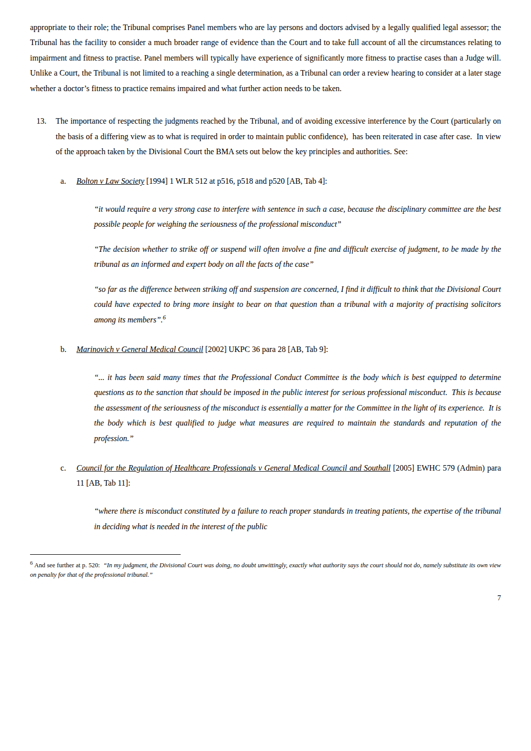appropriate to their role; the Tribunal comprises Panel members who are lay persons and doctors advised by a legally qualified legal assessor; the Tribunal has the facility to consider a much broader range of evidence than the Court and to take full account of all the circumstances relating to impairment and fitness to practise. Panel members will typically have experience of significantly more fitness to practise cases than a Judge will. Unlike a Court, the Tribunal is not limited to a reaching a single determination, as a Tribunal can order a review hearing to consider at a later stage whether a doctor’s fitness to practice remains impaired and what further action needs to be taken.
The importance of respecting the judgments reached by the Tribunal, and of avoiding excessive interference by the Court (particularly on the basis of a differing view as to what is required in order to maintain public confidence), has been reiterated in case after case. In view of the approach taken by the Divisional Court the BMA sets out below the key principles and authorities. See:
Bolton v Law Society [1994] 1 WLR 512 at p516, p518 and p520 [AB, Tab 4]:
“it would require a very strong case to interfere with sentence in such a case, because the disciplinary committee are the best possible people for weighing the seriousness of the professional misconduct”
“The decision whether to strike off or suspend will often involve a fine and difficult exercise of judgment, to be made by the tribunal as an informed and expert body on all the facts of the case”
“so far as the difference between striking off and suspension are concerned, I find it difficult to think that the Divisional Court could have expected to bring more insight to bear on that question than a tribunal with a majority of practising solicitors among its members”.6
Marinovich v General Medical Council [2002] UKPC 36 para 28 [AB, Tab 9]:
“... it has been said many times that the Professional Conduct Committee is the body which is best equipped to determine questions as to the sanction that should be imposed in the public interest for serious professional misconduct. This is because the assessment of the seriousness of the misconduct is essentially a matter for the Committee in the light of its experience. It is the body which is best qualified to judge what measures are required to maintain the standards and reputation of the profession.”
Council for the Regulation of Healthcare Professionals v General Medical Council and Southall [2005] EWHC 579 (Admin) para 11 [AB, Tab 11]:
“where there is misconduct constituted by a failure to reach proper standards in treating patients, the expertise of the tribunal in deciding what is needed in the interest of the public
6 And see further at p. 520: “In my judgment, the Divisional Court was doing, no doubt unwittingly, exactly what authority says the court should not do, namely substitute its own view on penalty for that of the professional tribunal.”
7